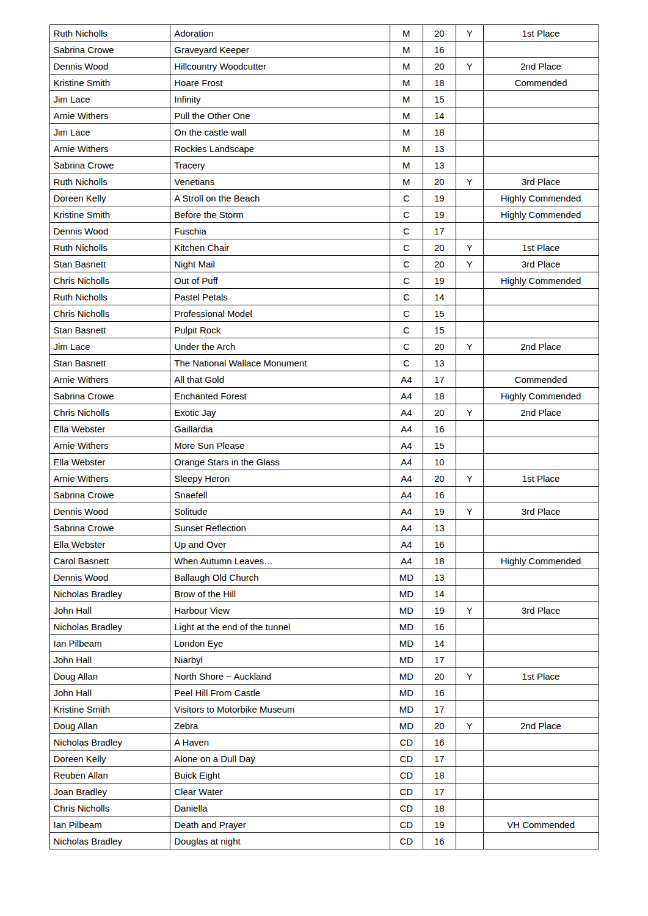| Ruth Nicholls | Adoration | M | 20 | Y | 1st Place |
| Sabrina Crowe | Graveyard Keeper | M | 16 | | |
| Dennis Wood | Hillcountry Woodcutter | M | 20 | Y | 2nd Place |
| Kristine Smith | Hoare Frost | M | 18 | | Commended |
| Jim Lace | Infinity | M | 15 | | |
| Arnie Withers | Pull the Other One | M | 14 | | |
| Jim Lace | On the castle wall | M | 18 | | |
| Arnie Withers | Rockies Landscape | M | 13 | | |
| Sabrina Crowe | Tracery | M | 13 | | |
| Ruth Nicholls | Venetians | M | 20 | Y | 3rd Place |
| Doreen Kelly | A Stroll on the Beach | C | 19 | | Highly Commended |
| Kristine Smith | Before the Storm | C | 19 | | Highly Commended |
| Dennis Wood | Fuschia | C | 17 | | |
| Ruth Nicholls | Kitchen Chair | C | 20 | Y | 1st Place |
| Stan Basnett | Night Mail | C | 20 | Y | 3rd Place |
| Chris Nicholls | Out of Puff | C | 19 | | Highly Commended |
| Ruth Nicholls | Pastel Petals | C | 14 | | |
| Chris Nicholls | Professional Model | C | 15 | | |
| Stan Basnett | Pulpit Rock | C | 15 | | |
| Jim Lace | Under the Arch | C | 20 | Y | 2nd Place |
| Stan Basnett | The National Wallace Monument | C | 13 | | |
| Arnie Withers | All that Gold | A4 | 17 | | Commended |
| Sabrina Crowe | Enchanted Forest | A4 | 18 | | Highly Commended |
| Chris Nicholls | Exotic Jay | A4 | 20 | Y | 2nd Place |
| Ella Webster | Gaillardia | A4 | 16 | | |
| Arnie Withers | More Sun Please | A4 | 15 | | |
| Ella Webster | Orange Stars in the Glass | A4 | 10 | | |
| Arnie Withers | Sleepy Heron | A4 | 20 | Y | 1st Place |
| Sabrina Crowe | Snaefell | A4 | 16 | | |
| Dennis Wood | Solitude | A4 | 19 | Y | 3rd Place |
| Sabrina Crowe | Sunset Reflection | A4 | 13 | | |
| Ella Webster | Up and Over | A4 | 16 | | |
| Carol Basnett | When Autumn Leaves… | A4 | 18 | | Highly Commended |
| Dennis Wood | Ballaugh Old Church | MD | 13 | | |
| Nicholas Bradley | Brow of the Hill | MD | 14 | | |
| John Hall | Harbour View | MD | 19 | Y | 3rd Place |
| Nicholas Bradley | Light at the end of the tunnel | MD | 16 | | |
| Ian Pilbeam | London Eye | MD | 14 | | |
| John Hall | Niarbyl | MD | 17 | | |
| Doug Allan | North Shore ~ Auckland | MD | 20 | Y | 1st Place |
| John Hall | Peel Hill From Castle | MD | 16 | | |
| Kristine Smith | Visitors to Motorbike Museum | MD | 17 | | |
| Doug Allan | Zebra | MD | 20 | Y | 2nd Place |
| Nicholas Bradley | A Haven | CD | 16 | | |
| Doreen Kelly | Alone on a Dull Day | CD | 17 | | |
| Reuben Allan | Buick Eight | CD | 18 | | |
| Joan Bradley | Clear Water | CD | 17 | | |
| Chris Nicholls | Daniella | CD | 18 | | |
| Ian Pilbeam | Death and Prayer | CD | 19 | | VH Commended |
| Nicholas Bradley | Douglas at night | CD | 16 | | |